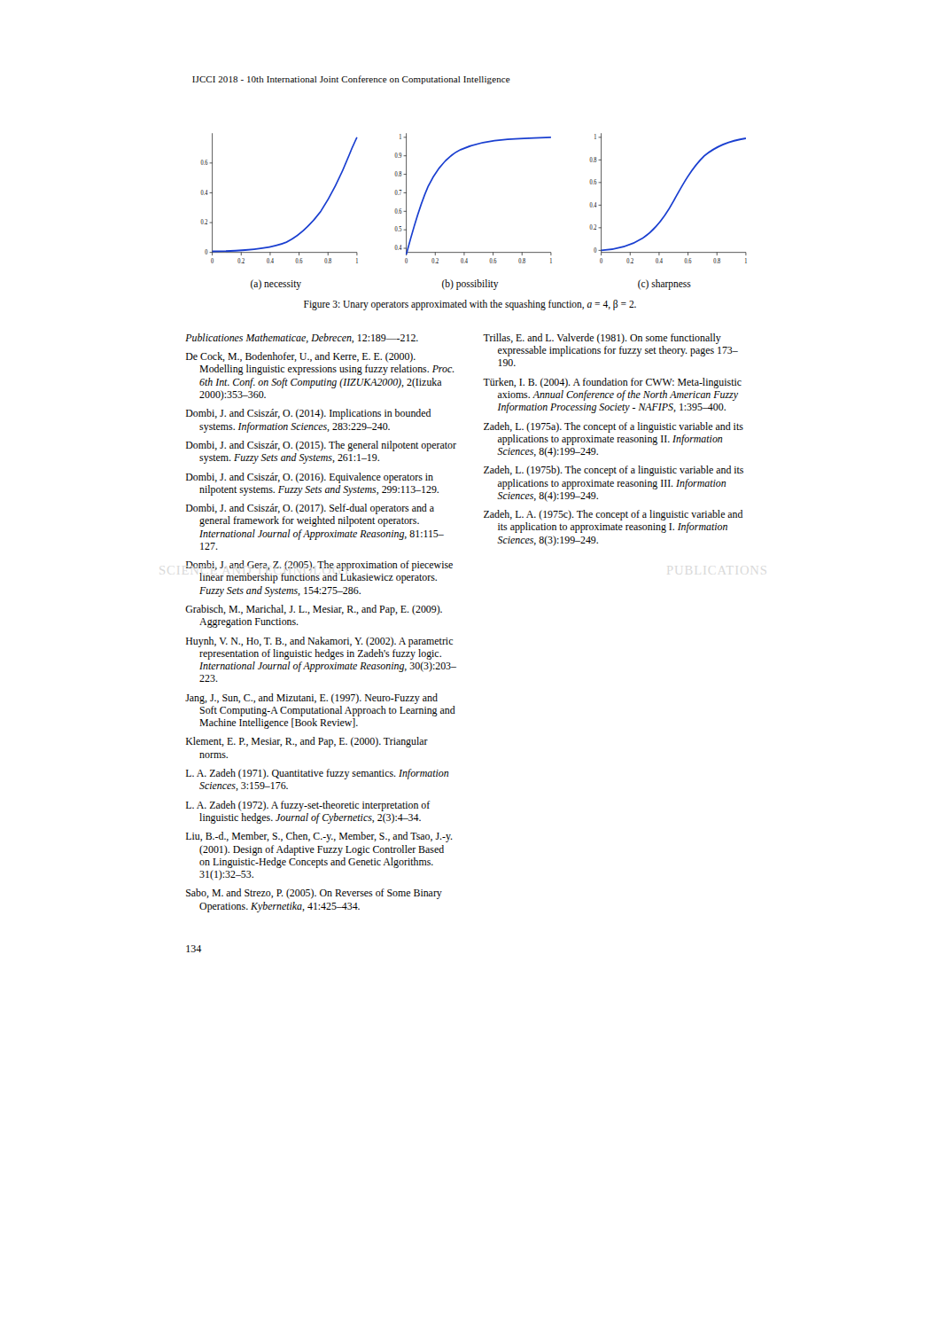IJCCI 2018 - 10th International Joint Conference on Computational Intelligence
0 0.2 0.4 0.6 0.8 1 0 0.2 0.4 0.6
(a) necessity
0 0.2 0.4 0.6 0.8 1 1 0.9 0.8 0.7 0.6 0.5 0.4
(b) possibility
0 0.2 0.4 0.6 0.8 1 1 0.8 0.6 0.4 0.2 0
(c) sharpness
Figure 3: Unary operators approximated with the squashing function, a = 4, β = 2.
Publicationes Mathematicae, Debrecen, 12:189—-212.
De Cock, M., Bodenhofer, U., and Kerre, E. E. (2000). Modelling linguistic expressions using fuzzy relations. Proc. 6th Int. Conf. on Soft Computing (IIZUKA2000), 2(Iizuka 2000):353–360.
Dombi, J. and Csiszár, O. (2014). Implications in bounded systems. Information Sciences, 283:229–240.
Dombi, J. and Csiszár, O. (2015). The general nilpotent operator system. Fuzzy Sets and Systems, 261:1–19.
Dombi, J. and Csiszár, O. (2016). Equivalence operators in nilpotent systems. Fuzzy Sets and Systems, 299:113–129.
Dombi, J. and Csiszár, O. (2017). Self-dual operators and a general framework for weighted nilpotent operators. International Journal of Approximate Reasoning, 81:115–127.
Dombi, J. and Gera, Z. (2005). The approximation of piecewise linear membership functions and Lukasiewicz operators. Fuzzy Sets and Systems, 154:275–286.
Grabisch, M., Marichal, J. L., Mesiar, R., and Pap, E. (2009). Aggregation Functions.
Huynh, V. N., Ho, T. B., and Nakamori, Y. (2002). A parametric representation of linguistic hedges in Zadeh's fuzzy logic. International Journal of Approximate Reasoning, 30(3):203–223.
Jang, J., Sun, C., and Mizutani, E. (1997). Neuro-Fuzzy and Soft Computing-A Computational Approach to Learning and Machine Intelligence [Book Review].
Klement, E. P., Mesiar, R., and Pap, E. (2000). Triangular norms.
L. A. Zadeh (1971). Quantitative fuzzy semantics. Information Sciences, 3:159–176.
L. A. Zadeh (1972). A fuzzy-set-theoretic interpretation of linguistic hedges. Journal of Cybernetics, 2(3):4–34.
Liu, B.-d., Member, S., Chen, C.-y., Member, S., and Tsao, J.-y. (2001). Design of Adaptive Fuzzy Logic Controller Based on Linguistic-Hedge Concepts and Genetic Algorithms. 31(1):32–53.
Sabo, M. and Strezo, P. (2005). On Reverses of Some Binary Operations. Kybernetika, 41:425–434.
Trillas, E. and L. Valverde (1981). On some functionally expressable implications for fuzzy set theory. pages 173–190.
Türken, I. B. (2004). A foundation for CWW: Meta-linguistic axioms. Annual Conference of the North American Fuzzy Information Processing Society - NAFIPS, 1:395–400.
Zadeh, L. (1975a). The concept of a linguistic variable and its applications to approximate reasoning II. Information Sciences, 8(4):199–249.
Zadeh, L. (1975b). The concept of a linguistic variable and its applications to approximate reasoning III. Information Sciences, 8(4):199–249.
Zadeh, L. A. (1975c). The concept of a linguistic variable and its application to approximate reasoning I. Information Sciences, 8(3):199–249.
SCIENCE AND TECHNOLOGY
PUBLICATIONS
134